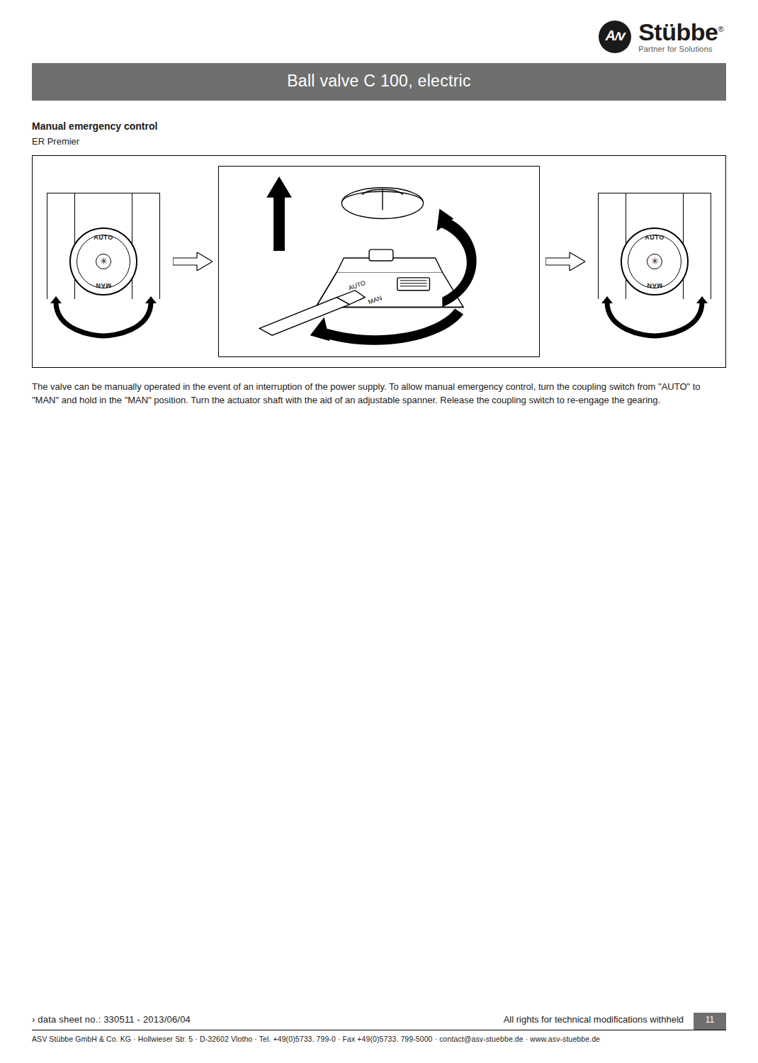A/v
Stübbe®
Partner for Solutions
Ball valve C 100, electric
Manual emergency control
ER Premier
AUTO MAN
AUTO MAN
AUTO MAN
The valve can be manually operated in the event of an interruption of the power supply. To allow manual emergency control, turn the coupling switch from "AUTO" to "MAN" and hold in the "MAN" position. Turn the actuator shaft with the aid of an adjustable spanner. Release the coupling switch to re-engage the gearing.
› data sheet no.: 330511 - 2013/06/04
All rights for technical modifications withheld 11
ASV Stübbe GmbH & Co. KG · Hollwieser Str. 5 · D-32602 Vlotho · Tel. +49(0)5733. 799-0 · Fax +49(0)5733. 799-5000 · contact@asv-stuebbe.de · www.asv-stuebbe.de